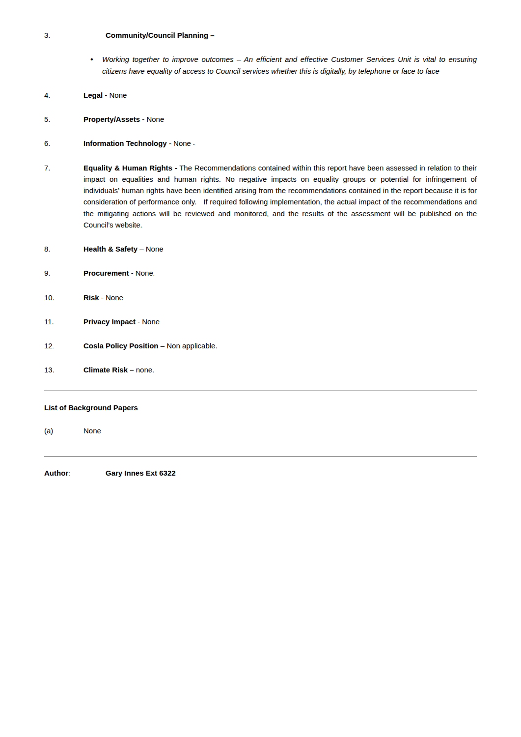3.
Community/Council Planning –
Working together to improve outcomes – An efficient and effective Customer Services Unit is vital to ensuring citizens have equality of access to Council services whether this is digitally, by telephone or face to face
4.
Legal - None
5.
Property/Assets - None
6.
Information Technology - None -
7.
Equality & Human Rights - The Recommendations contained within this report have been assessed in relation to their impact on equalities and human rights. No negative impacts on equality groups or potential for infringement of individuals’ human rights have been identified arising from the recommendations contained in the report because it is for consideration of performance only. If required following implementation, the actual impact of the recommendations and the mitigating actions will be reviewed and monitored, and the results of the assessment will be published on the Council’s website.
8.
Health & Safety – None
9.
Procurement - None.
10.
Risk - None
11.
Privacy Impact - None
12.
Cosla Policy Position – Non applicable.
13.
Climate Risk – none.
List of Background Papers
(a)
None
Author:
Gary Innes Ext 6322